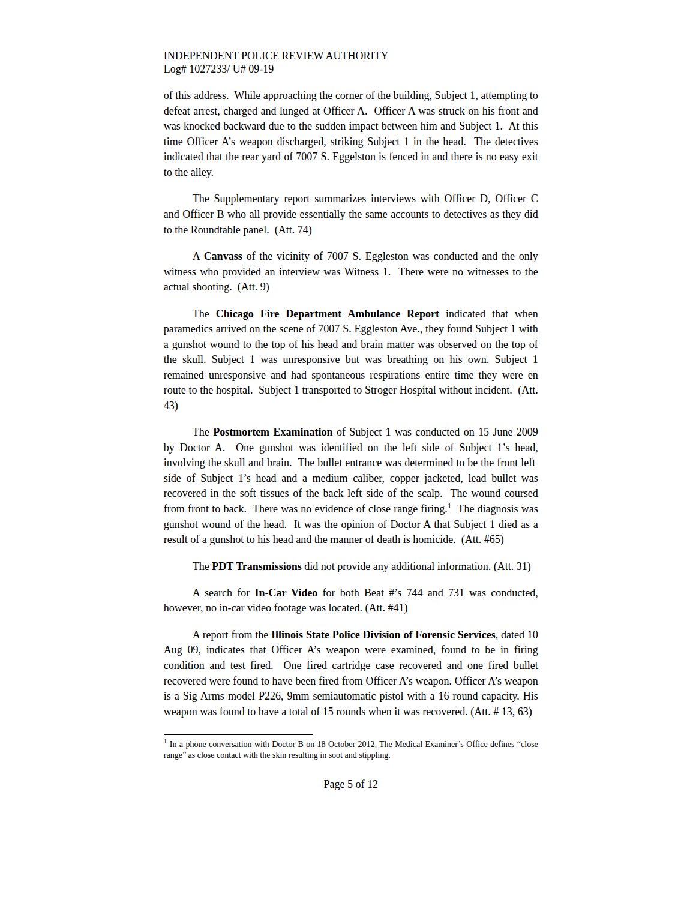INDEPENDENT POLICE REVIEW AUTHORITY
Log# 1027233/ U# 09-19
of this address. While approaching the corner of the building, Subject 1, attempting to defeat arrest, charged and lunged at Officer A. Officer A was struck on his front and was knocked backward due to the sudden impact between him and Subject 1. At this time Officer A’s weapon discharged, striking Subject 1 in the head. The detectives indicated that the rear yard of 7007 S. Eggelston is fenced in and there is no easy exit to the alley.
The Supplementary report summarizes interviews with Officer D, Officer C and Officer B who all provide essentially the same accounts to detectives as they did to the Roundtable panel. (Att. 74)
A Canvass of the vicinity of 7007 S. Eggleston was conducted and the only witness who provided an interview was Witness 1. There were no witnesses to the actual shooting. (Att. 9)
The Chicago Fire Department Ambulance Report indicated that when paramedics arrived on the scene of 7007 S. Eggleston Ave., they found Subject 1 with a gunshot wound to the top of his head and brain matter was observed on the top of the skull. Subject 1 was unresponsive but was breathing on his own. Subject 1 remained unresponsive and had spontaneous respirations entire time they were en route to the hospital. Subject 1 transported to Stroger Hospital without incident. (Att. 43)
The Postmortem Examination of Subject 1 was conducted on 15 June 2009 by Doctor A. One gunshot was identified on the left side of Subject 1’s head, involving the skull and brain. The bullet entrance was determined to be the front left side of Subject 1’s head and a medium caliber, copper jacketed, lead bullet was recovered in the soft tissues of the back left side of the scalp. The wound coursed from front to back. There was no evidence of close range firing.1 The diagnosis was gunshot wound of the head. It was the opinion of Doctor A that Subject 1 died as a result of a gunshot to his head and the manner of death is homicide. (Att. #65)
The PDT Transmissions did not provide any additional information. (Att. 31)
A search for In-Car Video for both Beat #’s 744 and 731 was conducted, however, no in-car video footage was located. (Att. #41)
A report from the Illinois State Police Division of Forensic Services, dated 10 Aug 09, indicates that Officer A’s weapon were examined, found to be in firing condition and test fired. One fired cartridge case recovered and one fired bullet recovered were found to have been fired from Officer A’s weapon. Officer A’s weapon is a Sig Arms model P226, 9mm semiautomatic pistol with a 16 round capacity. His weapon was found to have a total of 15 rounds when it was recovered. (Att. # 13, 63)
1 In a phone conversation with Doctor B on 18 October 2012, The Medical Examiner’s Office defines “close range” as close contact with the skin resulting in soot and stippling.
Page 5 of 12